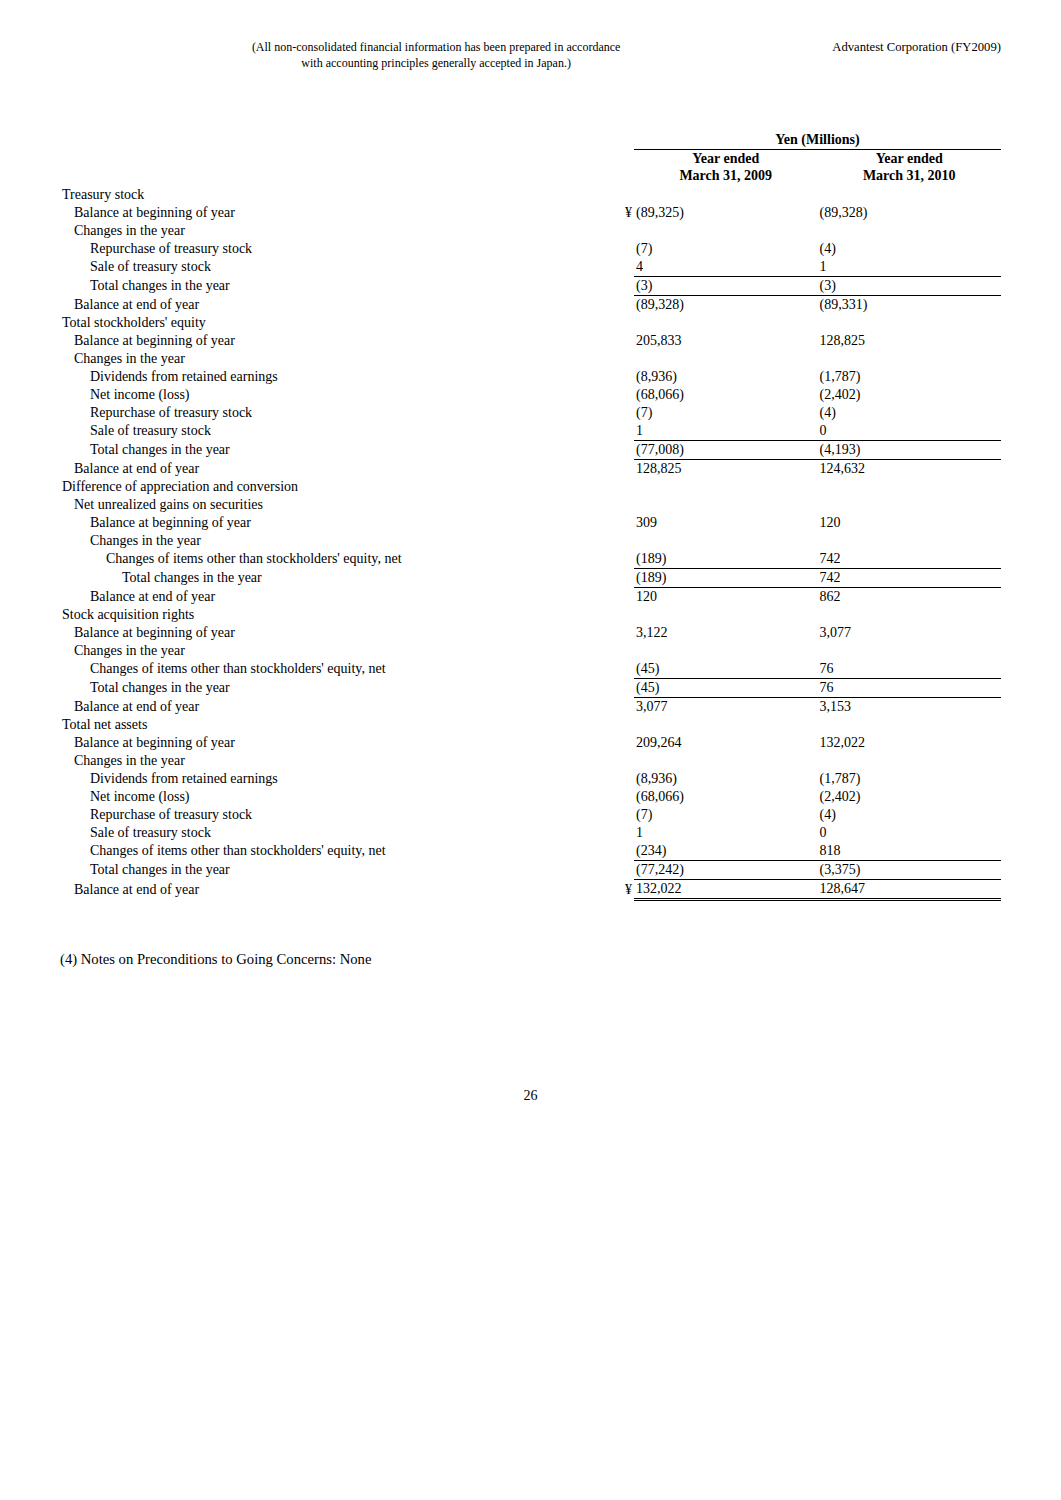(All non-consolidated financial information has been prepared in accordance
with accounting principles generally accepted in Japan.)
Advantest Corporation (FY2009)
| | | Yen (Millions) |
| | | Year ended March 31, 2009 | Year ended March 31, 2010 |
| Treasury stock | | | |
| Balance at beginning of year | ¥ | (89,325) | (89,328) |
| Changes in the year | | | |
| Repurchase of treasury stock | | (7) | (4) |
| Sale of treasury stock | | 4 | 1 |
| Total changes in the year | | (3) | (3) |
| Balance at end of year | | (89,328) | (89,331) |
| Total stockholders' equity | | | |
| Balance at beginning of year | | 205,833 | 128,825 |
| Changes in the year | | | |
| Dividends from retained earnings | | (8,936) | (1,787) |
| Net income (loss) | | (68,066) | (2,402) |
| Repurchase of treasury stock | | (7) | (4) |
| Sale of treasury stock | | 1 | 0 |
| Total changes in the year | | (77,008) | (4,193) |
| Balance at end of year | | 128,825 | 124,632 |
| Difference of appreciation and conversion | | | |
| Net unrealized gains on securities | | | |
| Balance at beginning of year | | 309 | 120 |
| Changes in the year | | | |
| Changes of items other than stockholders' equity, net | | (189) | 742 |
| Total changes in the year | | (189) | 742 |
| Balance at end of year | | 120 | 862 |
| Stock acquisition rights | | | |
| Balance at beginning of year | | 3,122 | 3,077 |
| Changes in the year | | | |
| Changes of items other than stockholders' equity, net | | (45) | 76 |
| Total changes in the year | | (45) | 76 |
| Balance at end of year | | 3,077 | 3,153 |
| Total net assets | | | |
| Balance at beginning of year | | 209,264 | 132,022 |
| Changes in the year | | | |
| Dividends from retained earnings | | (8,936) | (1,787) |
| Net income (loss) | | (68,066) | (2,402) |
| Repurchase of treasury stock | | (7) | (4) |
| Sale of treasury stock | | 1 | 0 |
| Changes of items other than stockholders' equity, net | | (234) | 818 |
| Total changes in the year | | (77,242) | (3,375) |
| Balance at end of year | ¥ | 132,022 | 128,647 |
(4) Notes on Preconditions to Going Concerns: None
26